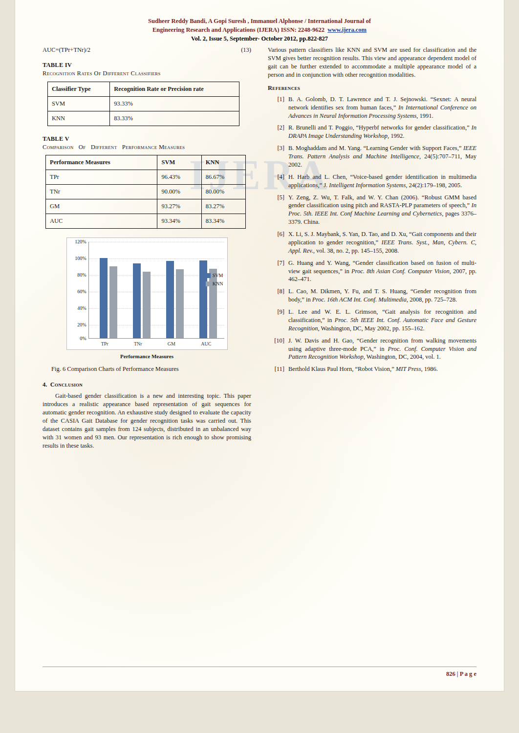IJERA
Sudheer Reddy Bandi, A Gopi Suresh , Immanuel Alphonse / International Journal of
Engineering Research and Applications (IJERA) ISSN: 2248-9622 www.ijera.com
Vol. 2, Issue 5, September- October 2012, pp.822-827
AUC=(TPr+TNr)/2 (13)
TABLE IV
Recognition Rates Of Different Classifiers
| Classifier Type | Recognition Rate or Precision rate |
| --- | --- |
| SVM | 93.33% |
| KNN | 83.33% |
TABLE V
Comparison Of Different Performance Measures
| Performance Measures | SVM | KNN |
| --- | --- | --- |
| TPr | 96.43% | 86.67% |
| TNr | 90.00% | 80.00% |
| GM | 93.27% | 83.27% |
| AUC | 93.34% | 83.34% |
120% 100% 80% 60% 40% 20% 0%
TPr TNr GM AUC
SVM
KNN
Performance Measures
Fig. 6 Comparison Charts of Performance Measures
4. Conclusion
Gait-based gender classification is a new and interesting topic. This paper introduces a realistic appearance based representation of gait sequences for automatic gender recognition. An exhaustive study designed to evaluate the capacity of the CASIA Gait Database for gender recognition tasks was carried out. This dataset contains gait samples from 124 subjects, distributed in an unbalanced way with 31 women and 93 men. Our representation is rich enough to show promising results in these tasks.
Various pattern classifiers like KNN and SVM are used for classification and the SVM gives better recognition results. This view and appearance dependent model of gait can be further extended to accommodate a multiple appearance model of a person and in conjunction with other recognition modalities.
References
[1] B. A. Golomb, D. T. Lawrence and T. J. Sejnowski. “Sexnet: A neural network identifies sex from human faces,” In International Conference on Advances in Neural Information Processing Systems, 1991.
[2] R. Brunelli and T. Poggio, “Hyperbf networks for gender classification,” In DRAPA Image Understanding Workshop, 1992.
[3] B. Moghaddam and M. Yang. “Learning Gender with Support Faces,” IEEE Trans. Pattern Analysis and Machine Intelligence, 24(5):707–711, May 2002.
[4] H. Harb and L. Chen, “Voice-based gender identification in multimedia applications,” J. Intelligent Information Systems, 24(2):179–198, 2005.
[5] Y. Zeng, Z. Wu, T. Falk, and W. Y. Chan (2006). “Robust GMM based gender classification using pitch and RASTA-PLP parameters of speech,” In Proc. 5th. IEEE Int. Conf Machine Learning and Cybernetics, pages 3376–3379. China.
[6] X. Li, S. J. Maybank, S. Yan, D. Tao, and D. Xu, “Gait components and their application to gender recognition,” IEEE Trans. Syst., Man, Cybern. C, Appl. Rev., vol. 38, no. 2, pp. 145–155, 2008.
[7] G. Huang and Y. Wang, “Gender classification based on fusion of multi-view gait sequences,” in Proc. 8th Asian Conf. Computer Vision, 2007, pp. 462–471.
[8] L. Cao, M. Dikmen, Y. Fu, and T. S. Huang, “Gender recognition from body,” in Proc. 16th ACM Int. Conf. Multimedia, 2008, pp. 725–728.
[9] L. Lee and W. E. L. Grimson, “Gait analysis for recognition and classification,” in Proc. 5th IEEE Int. Conf. Automatic Face and Gesture Recognition, Washington, DC, May 2002, pp. 155–162.
[10] J. W. Davis and H. Gao, “Gender recognition from walking movements using adaptive three-mode PCA,” in Proc. Conf. Computer Vision and Pattern Recognition Workshop, Washington, DC, 2004, vol. 1.
[11] Berthold Klaus Paul Horn, “Robot Vision,” MIT Press, 1986.
826 | P a g e